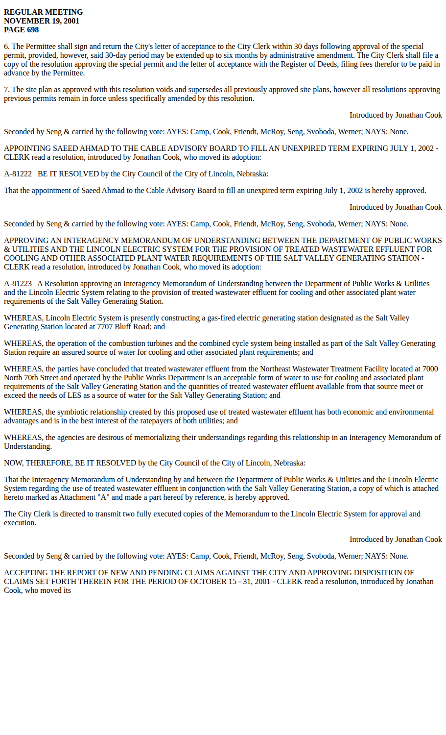REGULAR MEETING
NOVEMBER 19, 2001
PAGE 698
6. The Permittee shall sign and return the City's letter of acceptance to the City Clerk within 30 days following approval of the special permit, provided, however, said 30-day period may be extended up to six months by administrative amendment. The City Clerk shall file a copy of the resolution approving the special permit and the letter of acceptance with the Register of Deeds, filing fees therefor to be paid in advance by the Permittee.
7. The site plan as approved with this resolution voids and supersedes all previously approved site plans, however all resolutions approving previous permits remain in force unless specifically amended by this resolution.
Introduced by Jonathan Cook
Seconded by Seng & carried by the following vote: AYES: Camp, Cook, Friendt, McRoy, Seng, Svoboda, Werner; NAYS: None.
APPOINTING SAEED AHMAD TO THE CABLE ADVISORY BOARD TO FILL AN UNEXPIRED TERM EXPIRING JULY 1, 2002 - CLERK read a resolution, introduced by Jonathan Cook, who moved its adoption:
A-81222 BE IT RESOLVED by the City Council of the City of Lincoln, Nebraska:
That the appointment of Saeed Ahmad to the Cable Advisory Board to fill an unexpired term expiring July 1, 2002 is hereby approved.
Introduced by Jonathan Cook
Seconded by Seng & carried by the following vote: AYES: Camp, Cook, Friendt, McRoy, Seng, Svoboda, Werner; NAYS: None.
APPROVING AN INTERAGENCY MEMORANDUM OF UNDERSTANDING BETWEEN THE DEPARTMENT OF PUBLIC WORKS & UTILITIES AND THE LINCOLN ELECTRIC SYSTEM FOR THE PROVISION OF TREATED WASTEWATER EFFLUENT FOR COOLING AND OTHER ASSOCIATED PLANT WATER REQUIREMENTS OF THE SALT VALLEY GENERATING STATION - CLERK read a resolution, introduced by Jonathan Cook, who moved its adoption:
A-81223 A Resolution approving an Interagency Memorandum of Understanding between the Department of Public Works & Utilities and the Lincoln Electric System relating to the provision of treated wastewater effluent for cooling and other associated plant water requirements of the Salt Valley Generating Station.
WHEREAS, Lincoln Electric System is presently constructing a gas-fired electric generating station designated as the Salt Valley Generating Station located at 7707 Bluff Road; and
WHEREAS, the operation of the combustion turbines and the combined cycle system being installed as part of the Salt Valley Generating Station require an assured source of water for cooling and other associated plant requirements; and
WHEREAS, the parties have concluded that treated wastewater effluent from the Northeast Wastewater Treatment Facility located at 7000 North 70th Street and operated by the Public Works Department is an acceptable form of water to use for cooling and associated plant requirements of the Salt Valley Generating Station and the quantities of treated wastewater effluent available from that source meet or exceed the needs of LES as a source of water for the Salt Valley Generating Station; and
WHEREAS, the symbiotic relationship created by this proposed use of treated wastewater effluent has both economic and environmental advantages and is in the best interest of the ratepayers of both utilities; and
WHEREAS, the agencies are desirous of memorializing their understandings regarding this relationship in an Interagency Memorandum of Understanding.
NOW, THEREFORE, BE IT RESOLVED by the City Council of the City of Lincoln, Nebraska:
That the Interagency Memorandum of Understanding by and between the Department of Public Works & Utilities and the Lincoln Electric System regarding the use of treated wastewater effluent in conjunction with the Salt Valley Generating Station, a copy of which is attached hereto marked as Attachment "A" and made a part hereof by reference, is hereby approved.
The City Clerk is directed to transmit two fully executed copies of the Memorandum to the Lincoln Electric System for approval and execution.
Introduced by Jonathan Cook
Seconded by Seng & carried by the following vote: AYES: Camp, Cook, Friendt, McRoy, Seng, Svoboda, Werner; NAYS: None.
ACCEPTING THE REPORT OF NEW AND PENDING CLAIMS AGAINST THE CITY AND APPROVING DISPOSITION OF CLAIMS SET FORTH THEREIN FOR THE PERIOD OF OCTOBER 15 - 31, 2001 - CLERK read a resolution, introduced by Jonathan Cook, who moved its